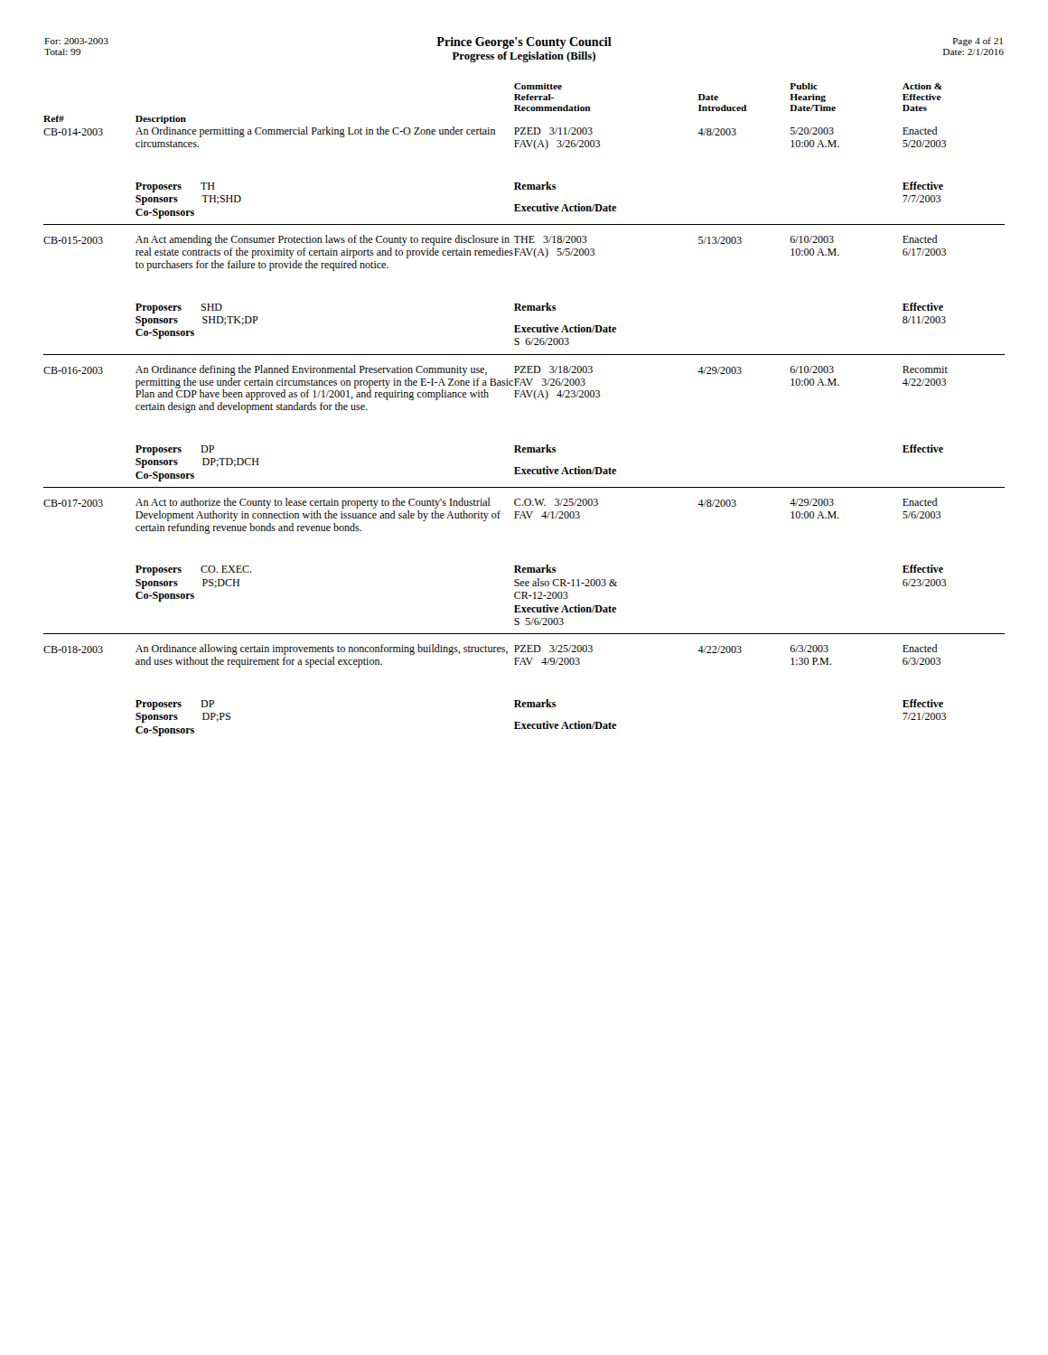| For: 2003-2003 Total: 99 | Prince George's County Council Progress of Legislation (Bills) | Page 4 of 21 Date: 2/1/2016 |
| | | Committee Referral- Recommendation | Date Introduced | Public Hearing Date/Time | Action & Effective Dates |
| Ref# | Description | | | | |
| CB-014-2003 | An Ordinance permitting a Commercial Parking Lot in the C-O Zone under certain circumstances. | PZED 3/11/2003 FAV(A) 3/26/2003 | 4/8/2003 | 5/20/2003 10:00 A.M. | Enacted 5/20/2003 |
| | Proposers TH Sponsors TH;SHD Co-Sponsors | Remarks Executive Action/Date | Effective 7/7/2003 |
| CB-015-2003 | An Act amending the Consumer Protection laws of the County to require disclosure in real estate contracts of the proximity of certain airports and to provide certain remedies to purchasers for the failure to provide the required notice. | THE 3/18/2003 FAV(A) 5/5/2003 | 5/13/2003 | 6/10/2003 10:00 A.M. | Enacted 6/17/2003 |
| | Proposers SHD Sponsors SHD;TK;DP Co-Sponsors | Remarks Executive Action/Date S 6/26/2003 | Effective 8/11/2003 |
| CB-016-2003 | An Ordinance defining the Planned Environmental Preservation Community use, permitting the use under certain circumstances on property in the E-I-A Zone if a Basic Plan and CDP have been approved as of 1/1/2001, and requiring compliance with certain design and development standards for the use. | PZED 3/18/2003 FAV 3/26/2003 FAV(A) 4/23/2003 | 4/29/2003 | 6/10/2003 10:00 A.M. | Recommit 4/22/2003 |
| | Proposers DP Sponsors DP;TD;DCH Co-Sponsors | Remarks Executive Action/Date | Effective |
| CB-017-2003 | An Act to authorize the County to lease certain property to the County's Industrial Development Authority in connection with the issuance and sale by the Authority of certain refunding revenue bonds and revenue bonds. | C.O.W. 3/25/2003 FAV 4/1/2003 | 4/8/2003 | 4/29/2003 10:00 A.M. | Enacted 5/6/2003 |
| | Proposers CO. EXEC. Sponsors PS;DCH Co-Sponsors | Remarks See also CR-11-2003 & CR-12-2003 Executive Action/Date S 5/6/2003 | Effective 6/23/2003 |
| CB-018-2003 | An Ordinance allowing certain improvements to nonconforming buildings, structures, and uses without the requirement for a special exception. | PZED 3/25/2003 FAV 4/9/2003 | 4/22/2003 | 6/3/2003 1:30 P.M. | Enacted 6/3/2003 |
| | Proposers DP Sponsors DP;PS Co-Sponsors | Remarks Executive Action/Date | Effective 7/21/2003 |